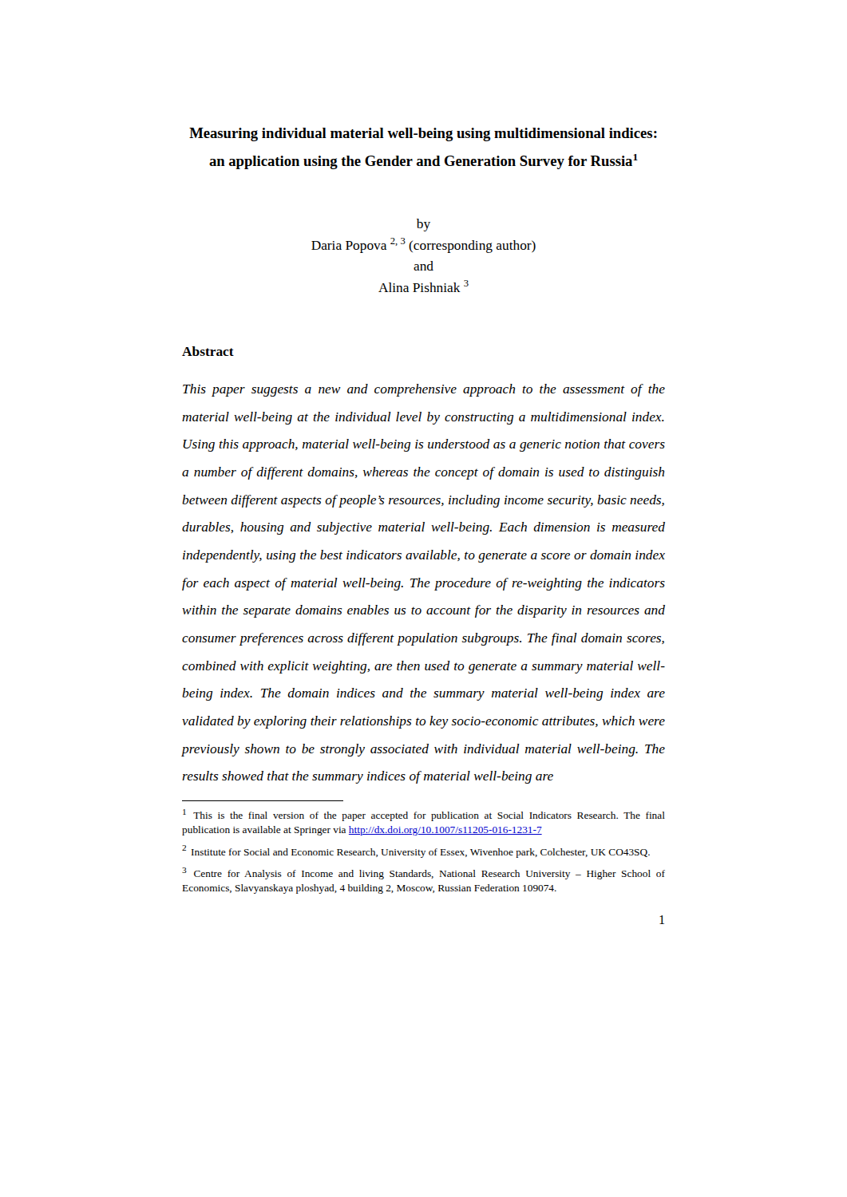Measuring individual material well-being using multidimensional indices:
an application using the Gender and Generation Survey for Russia1
by Daria Popova 2, 3 (corresponding author) and Alina Pishniak 3
Abstract
This paper suggests a new and comprehensive approach to the assessment of the material well-being at the individual level by constructing a multidimensional index. Using this approach, material well-being is understood as a generic notion that covers a number of different domains, whereas the concept of domain is used to distinguish between different aspects of people’s resources, including income security, basic needs, durables, housing and subjective material well-being. Each dimension is measured independently, using the best indicators available, to generate a score or domain index for each aspect of material well-being. The procedure of re-weighting the indicators within the separate domains enables us to account for the disparity in resources and consumer preferences across different population subgroups. The final domain scores, combined with explicit weighting, are then used to generate a summary material well-being index. The domain indices and the summary material well-being index are validated by exploring their relationships to key socio-economic attributes, which were previously shown to be strongly associated with individual material well-being. The results showed that the summary indices of material well-being are
1 This is the final version of the paper accepted for publication at Social Indicators Research. The final publication is available at Springer via http://dx.doi.org/10.1007/s11205-016-1231-7
2 Institute for Social and Economic Research, University of Essex, Wivenhoe park, Colchester, UK CO43SQ.
3 Centre for Analysis of Income and living Standards, National Research University – Higher School of Economics, Slavyanskaya ploshyad, 4 building 2, Moscow, Russian Federation 109074.
1